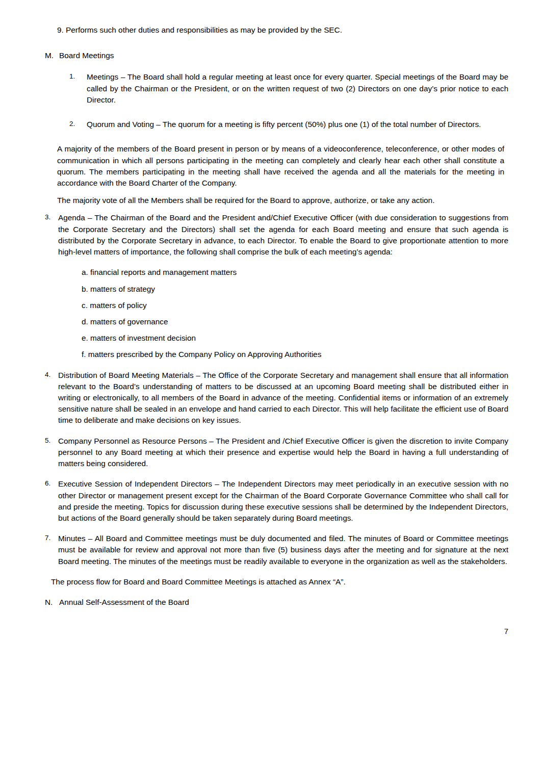9. Performs such other duties and responsibilities as may be provided by the SEC.
M. Board Meetings
1. Meetings – The Board shall hold a regular meeting at least once for every quarter. Special meetings of the Board may be called by the Chairman or the President, or on the written request of two (2) Directors on one day’s prior notice to each Director.
2. Quorum and Voting – The quorum for a meeting is fifty percent (50%) plus one (1) of the total number of Directors.
A majority of the members of the Board present in person or by means of a videoconference, teleconference, or other modes of communication in which all persons participating in the meeting can completely and clearly hear each other shall constitute a quorum. The members participating in the meeting shall have received the agenda and all the materials for the meeting in accordance with the Board Charter of the Company.
The majority vote of all the Members shall be required for the Board to approve, authorize, or take any action.
3. Agenda – The Chairman of the Board and the President and/Chief Executive Officer (with due consideration to suggestions from the Corporate Secretary and the Directors) shall set the agenda for each Board meeting and ensure that such agenda is distributed by the Corporate Secretary in advance, to each Director. To enable the Board to give proportionate attention to more high-level matters of importance, the following shall comprise the bulk of each meeting’s agenda:
a. financial reports and management matters
b. matters of strategy
c. matters of policy
d. matters of governance
e. matters of investment decision
f. matters prescribed by the Company Policy on Approving Authorities
4. Distribution of Board Meeting Materials – The Office of the Corporate Secretary and management shall ensure that all information relevant to the Board’s understanding of matters to be discussed at an upcoming Board meeting shall be distributed either in writing or electronically, to all members of the Board in advance of the meeting. Confidential items or information of an extremely sensitive nature shall be sealed in an envelope and hand carried to each Director. This will help facilitate the efficient use of Board time to deliberate and make decisions on key issues.
5. Company Personnel as Resource Persons – The President and /Chief Executive Officer is given the discretion to invite Company personnel to any Board meeting at which their presence and expertise would help the Board in having a full understanding of matters being considered.
6. Executive Session of Independent Directors – The Independent Directors may meet periodically in an executive session with no other Director or management present except for the Chairman of the Board Corporate Governance Committee who shall call for and preside the meeting. Topics for discussion during these executive sessions shall be determined by the Independent Directors, but actions of the Board generally should be taken separately during Board meetings.
7. Minutes – All Board and Committee meetings must be duly documented and filed. The minutes of Board or Committee meetings must be available for review and approval not more than five (5) business days after the meeting and for signature at the next Board meeting. The minutes of the meetings must be readily available to everyone in the organization as well as the stakeholders.
The process flow for Board and Board Committee Meetings is attached as Annex “A”.
N. Annual Self-Assessment of the Board
7